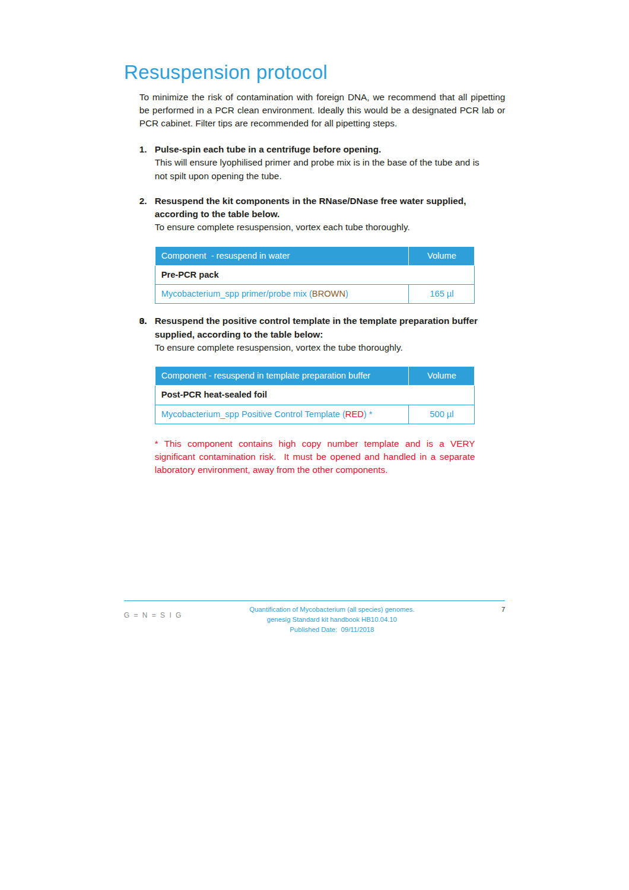Resuspension protocol
To minimize the risk of contamination with foreign DNA, we recommend that all pipetting be performed in a PCR clean environment. Ideally this would be a designated PCR lab or PCR cabinet. Filter tips are recommended for all pipetting steps.
Pulse-spin each tube in a centrifuge before opening.
This will ensure lyophilised primer and probe mix is in the base of the tube and is
not spilt upon opening the tube.
Resuspend the kit components in the RNase/DNase free water supplied, according to the table below.
To ensure complete resuspension, vortex each tube thoroughly.
| Component - resuspend in water | Volume |
| --- | --- |
| Pre-PCR pack | |
| Mycobacterium_spp primer/probe mix ( BROWN ) | 165 µl |
3. Resuspend the positive control template in the template preparation buffer supplied, according to the table below:
To ensure complete resuspension, vortex the tube thoroughly.
| Component - resuspend in template preparation buffer | Volume |
| --- | --- |
| Post-PCR heat-sealed foil | |
| Mycobacterium_spp Positive Control Template ( RED ) * | 500 µl |
* This component contains high copy number template and is a VERY significant contamination risk. It must be opened and handled in a separate laboratory environment, away from the other components.
G = N = S I G
Quantification of Mycobacterium (all species) genomes.
genesig Standard kit handbook HB10.04.10
Published Date: 09/11/2018
7